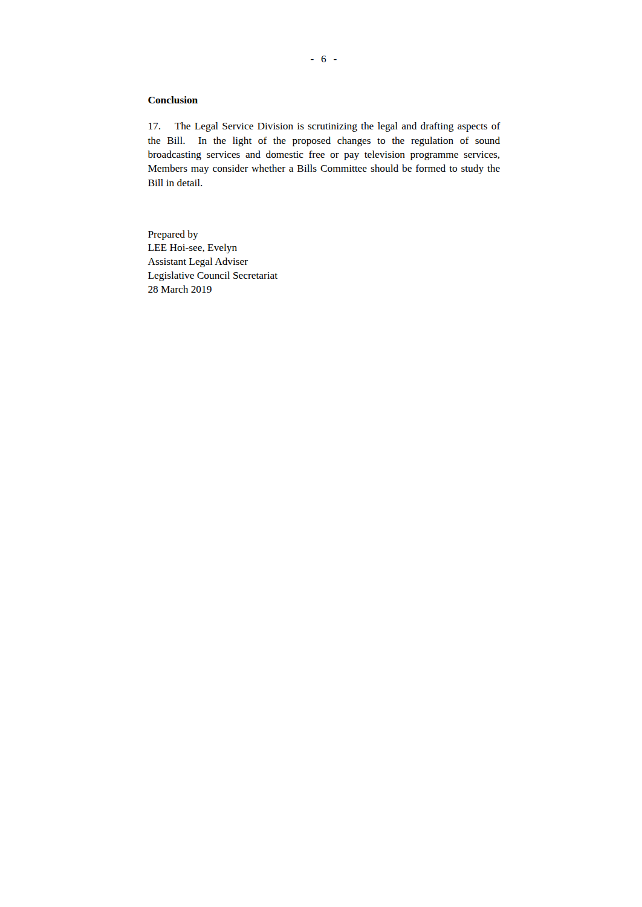- 6 -
Conclusion
17. The Legal Service Division is scrutinizing the legal and drafting aspects of the Bill. In the light of the proposed changes to the regulation of sound broadcasting services and domestic free or pay television programme services, Members may consider whether a Bills Committee should be formed to study the Bill in detail.
Prepared by
LEE Hoi-see, Evelyn
Assistant Legal Adviser
Legislative Council Secretariat
28 March 2019